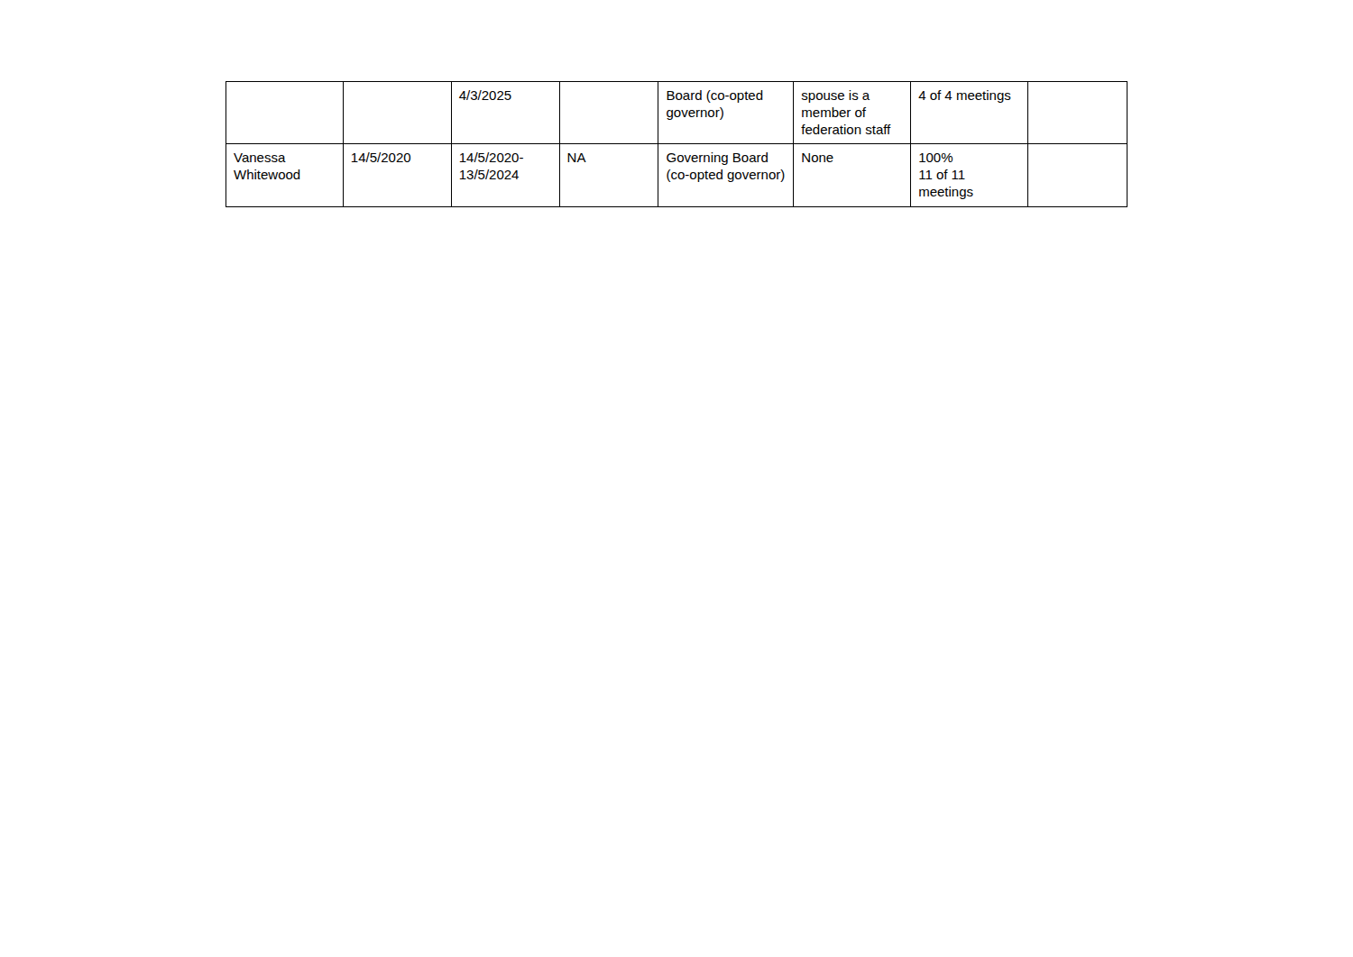| | | 4/3/2025 | | Board (co-opted governor) | spouse is a member of federation staff | 4 of 4 meetings | |
| Vanessa Whitewood | 14/5/2020 | 14/5/2020-13/5/2024 | NA | Governing Board (co-opted governor) | None | 100% 11 of 11 meetings | |